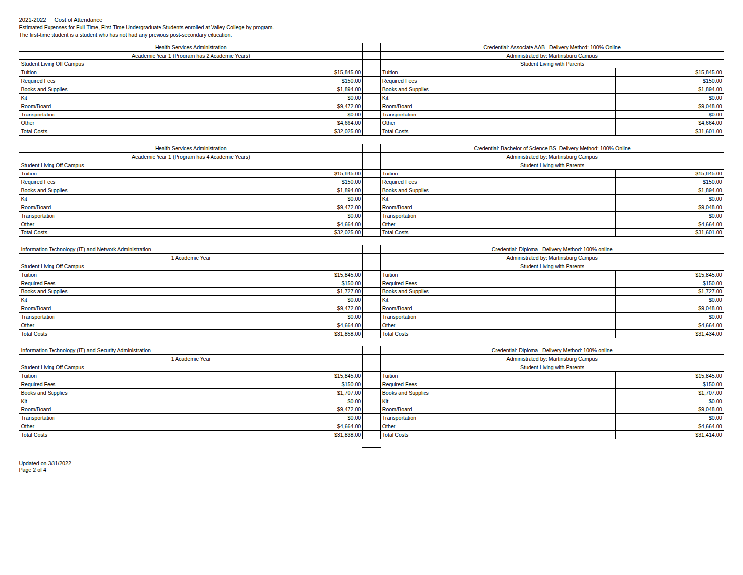2021-2022 Cost of Attendance
Estimated Expenses for Full-Time, First-Time Undergraduate Students enrolled at Valley College by program.
The first-time student is a student who has not had any previous post-secondary education.
| Health Services Administration | | Credential: Associate AAB Delivery Method: 100% Online |
| Academic Year 1 (Program has 2 Academic Years) | | Administrated by: Martinsburg Campus |
| Student Living Off Campus | | Student Living with Parents |
| Tuition | $15,845.00 | | Tuition | $15,845.00 |
| Required Fees | $150.00 | | Required Fees | $150.00 |
| Books and Supplies | $1,894.00 | | Books and Supplies | $1,894.00 |
| Kit | $0.00 | | Kit | $0.00 |
| Room/Board | $9,472.00 | | Room/Board | $9,048.00 |
| Transportation | $0.00 | | Transportation | $0.00 |
| Other | $4,664.00 | | Other | $4,664.00 |
| Total Costs | $32,025.00 | | Total Costs | $31,601.00 |
| Health Services Administration | | Credential: Bachelor of Science BS Delivery Method: 100% Online |
| Academic Year 1 (Program has 4 Academic Years) | | Administrated by: Martinsburg Campus |
| Student Living Off Campus | | Student Living with Parents |
| Tuition | $15,845.00 | | Tuition | $15,845.00 |
| Required Fees | $150.00 | | Required Fees | $150.00 |
| Books and Supplies | $1,894.00 | | Books and Supplies | $1,894.00 |
| Kit | $0.00 | | Kit | $0.00 |
| Room/Board | $9,472.00 | | Room/Board | $9,048.00 |
| Transportation | $0.00 | | Transportation | $0.00 |
| Other | $4,664.00 | | Other | $4,664.00 |
| Total Costs | $32,025.00 | | Total Costs | $31,601.00 |
| Information Technology (IT) and Network Administration - | | Credential: Diploma Delivery Method: 100% online |
| 1 Academic Year | | Administrated by: Martinsburg Campus |
| Student Living Off Campus | | Student Living with Parents |
| Tuition | $15,845.00 | | Tuition | $15,845.00 |
| Required Fees | $150.00 | | Required Fees | $150.00 |
| Books and Supplies | $1,727.00 | | Books and Supplies | $1,727.00 |
| Kit | $0.00 | | Kit | $0.00 |
| Room/Board | $9,472.00 | | Room/Board | $9,048.00 |
| Transportation | $0.00 | | Transportation | $0.00 |
| Other | $4,664.00 | | Other | $4,664.00 |
| Total Costs | $31,858.00 | | Total Costs | $31,434.00 |
| Information Technology (IT) and Security Administration - | | Credential: Diploma Delivery Method: 100% online |
| 1 Academic Year | | Administrated by: Martinsburg Campus |
| Student Living Off Campus | | Student Living with Parents |
| Tuition | $15,845.00 | | Tuition | $15,845.00 |
| Required Fees | $150.00 | | Required Fees | $150.00 |
| Books and Supplies | $1,707.00 | | Books and Supplies | $1,707.00 |
| Kit | $0.00 | | Kit | $0.00 |
| Room/Board | $9,472.00 | | Room/Board | $9,048.00 |
| Transportation | $0.00 | | Transportation | $0.00 |
| Other | $4,664.00 | | Other | $4,664.00 |
| Total Costs | $31,838.00 | | Total Costs | $31,414.00 |
Updated on 3/31/2022
Page 2 of 4